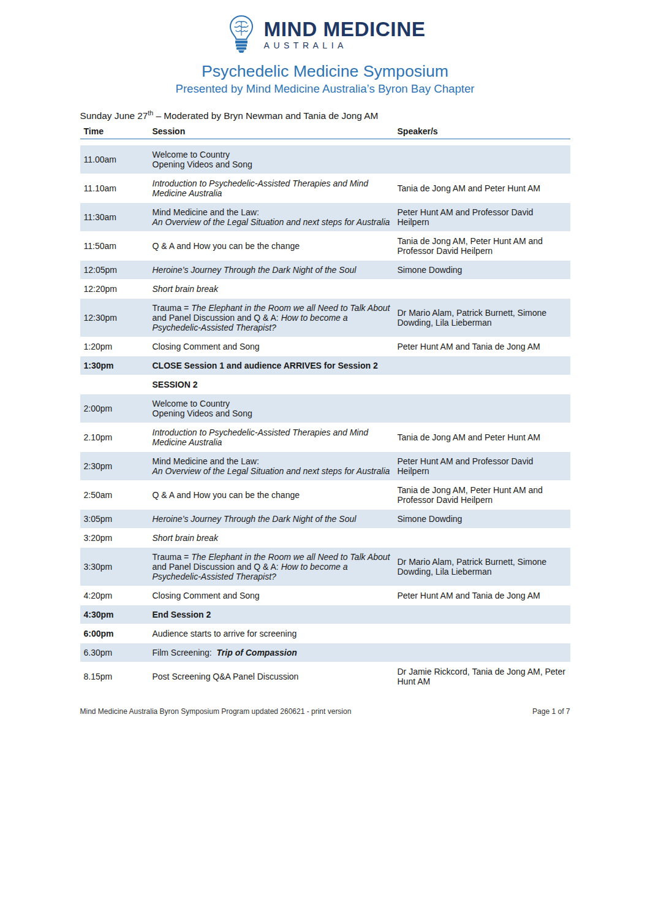MIND MEDICINE
AUSTRALIA
Psychedelic Medicine Symposium
Presented by Mind Medicine Australia’s Byron Bay Chapter
Sunday June 27th – Moderated by Bryn Newman and Tania de Jong AM
| Time | Session | Speaker/s |
| --- | --- | --- |
| 11.00am | Welcome to Country Opening Videos and Song | |
| 11.10am | Introduction to Psychedelic-Assisted Therapies and Mind Medicine Australia | Tania de Jong AM and Peter Hunt AM |
| 11:30am | Mind Medicine and the Law: An Overview of the Legal Situation and next steps for Australia | Peter Hunt AM and Professor David Heilpern |
| 11:50am | Q & A and How you can be the change | Tania de Jong AM, Peter Hunt AM and Professor David Heilpern |
| 12:05pm | Heroine’s Journey Through the Dark Night of the Soul | Simone Dowding |
| 12:20pm | Short brain break | |
| 12:30pm | Trauma = The Elephant in the Room we all Need to Talk About and Panel Discussion and Q & A: How to become a Psychedelic-Assisted Therapist? | Dr Mario Alam, Patrick Burnett, Simone Dowding, Lila Lieberman |
| 1:20pm | Closing Comment and Song | Peter Hunt AM and Tania de Jong AM |
| 1:30pm | CLOSE Session 1 and audience ARRIVES for Session 2 | |
| | SESSION 2 | |
| 2:00pm | Welcome to Country Opening Videos and Song | |
| 2.10pm | Introduction to Psychedelic-Assisted Therapies and Mind Medicine Australia | Tania de Jong AM and Peter Hunt AM |
| 2:30pm | Mind Medicine and the Law: An Overview of the Legal Situation and next steps for Australia | Peter Hunt AM and Professor David Heilpern |
| 2:50am | Q & A and How you can be the change | Tania de Jong AM, Peter Hunt AM and Professor David Heilpern |
| 3:05pm | Heroine’s Journey Through the Dark Night of the Soul | Simone Dowding |
| 3:20pm | Short brain break | |
| 3:30pm | Trauma = The Elephant in the Room we all Need to Talk About and Panel Discussion and Q & A: How to become a Psychedelic-Assisted Therapist? | Dr Mario Alam, Patrick Burnett, Simone Dowding, Lila Lieberman |
| 4:20pm | Closing Comment and Song | Peter Hunt AM and Tania de Jong AM |
| 4:30pm | End Session 2 | |
| 6:00pm | Audience starts to arrive for screening | |
| 6.30pm | Film Screening: Trip of Compassion | |
| 8.15pm | Post Screening Q&A Panel Discussion | Dr Jamie Rickcord, Tania de Jong AM, Peter Hunt AM |
Mind Medicine Australia Byron Symposium Program updated 260621 - print version Page 1 of 7